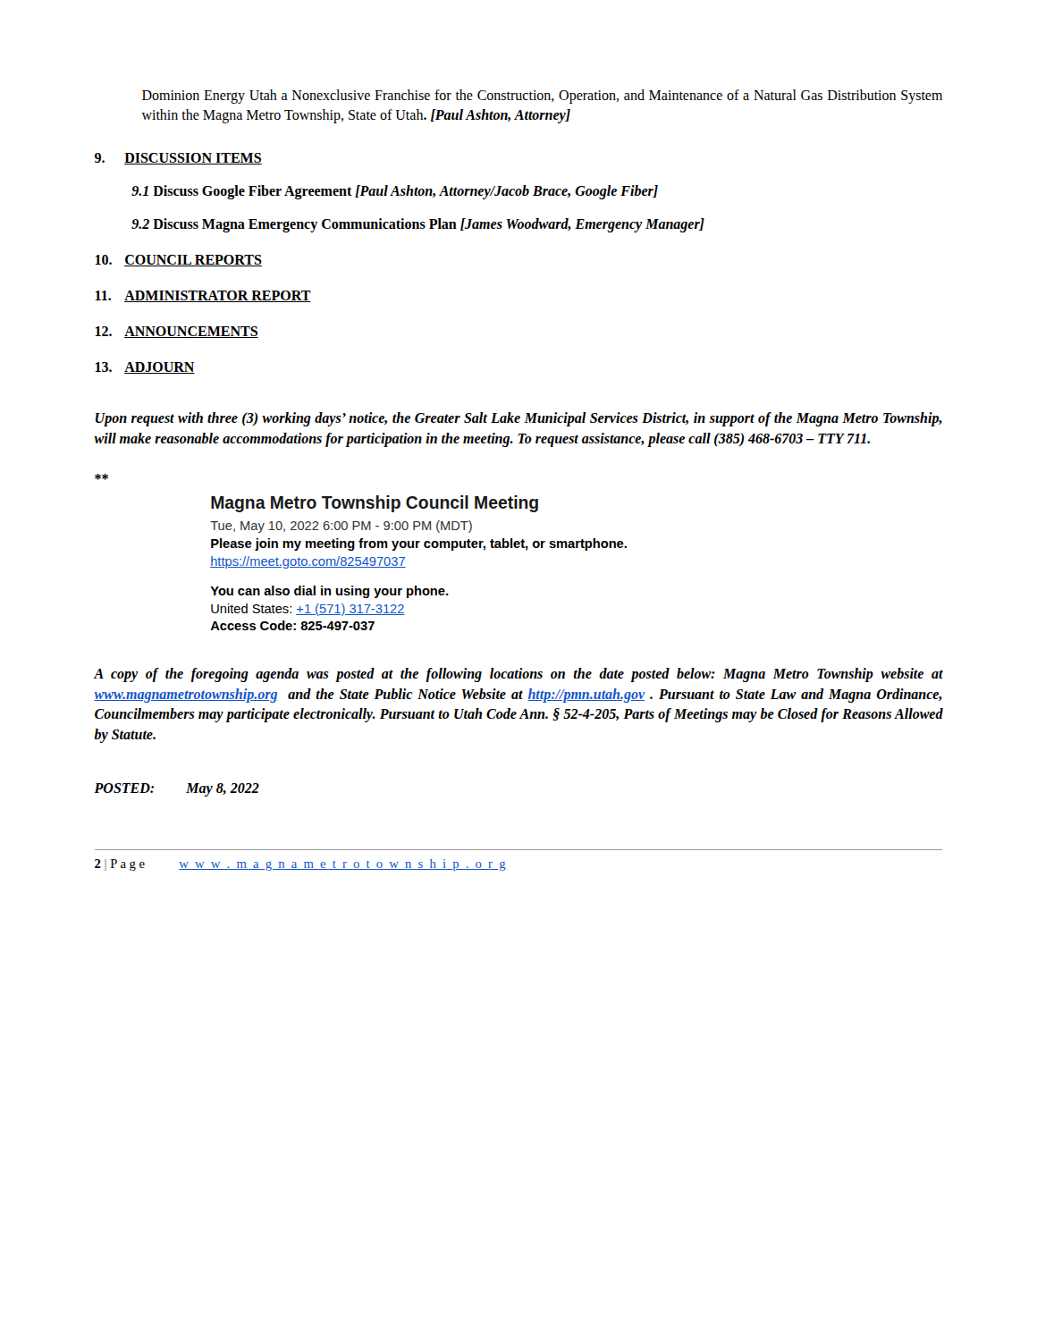Dominion Energy Utah a Nonexclusive Franchise for the Construction, Operation, and Maintenance of a Natural Gas Distribution System within the Magna Metro Township, State of Utah. [Paul Ashton, Attorney]
9. Discussion Items
9.1 Discuss Google Fiber Agreement [Paul Ashton, Attorney/Jacob Brace, Google Fiber]
9.2 Discuss Magna Emergency Communications Plan [James Woodward, Emergency Manager]
10. Council Reports
11. Administrator Report
12. Announcements
13. Adjourn
Upon request with three (3) working days’ notice, the Greater Salt Lake Municipal Services District, in support of the Magna Metro Township, will make reasonable accommodations for participation in the meeting. To request assistance, please call (385) 468-6703 – TTY 711.
**
Magna Metro Township Council Meeting
Tue, May 10, 2022 6:00 PM - 9:00 PM (MDT)
Please join my meeting from your computer, tablet, or smartphone.
https://meet.goto.com/825497037
You can also dial in using your phone.
United States: +1 (571) 317-3122
Access Code: 825-497-037
A copy of the foregoing agenda was posted at the following locations on the date posted below: Magna Metro Township website at www.magnametrotownship.org and the State Public Notice Website at http://pmn.utah.gov . Pursuant to State Law and Magna Ordinance, Councilmembers may participate electronically. Pursuant to Utah Code Ann. § 52-4-205, Parts of Meetings may be Closed for Reasons Allowed by Statute.
POSTED:May 8, 2022
2|P a g e w w w . m a g n a m e t r o t o w n s h i p . o r g